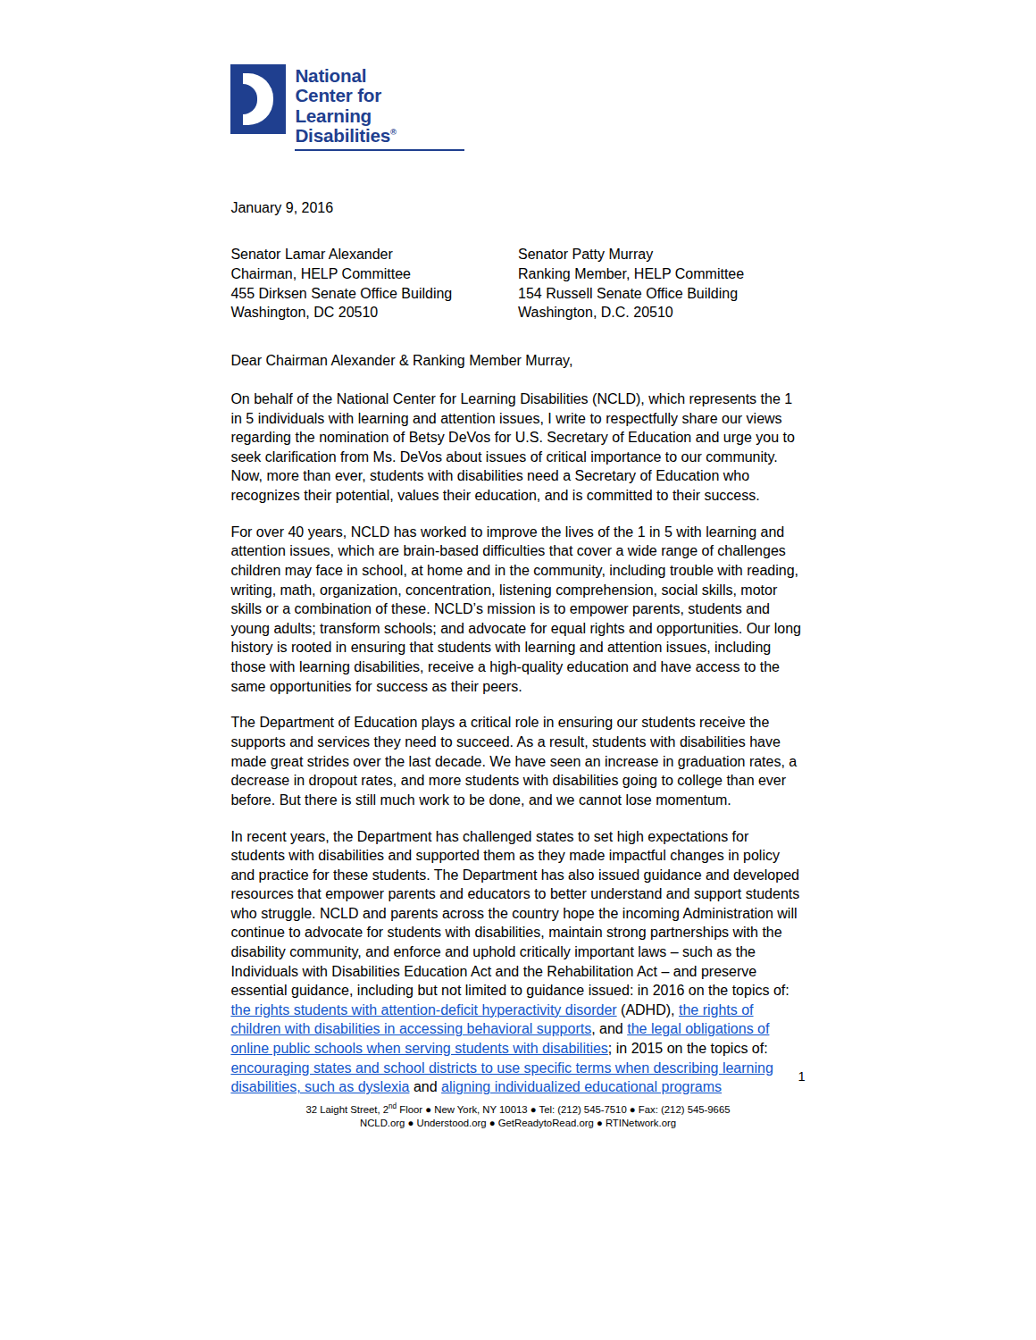National
Center for
Learning
Disabilities®
January 9, 2016
Senator Lamar Alexander
Chairman, HELP Committee
455 Dirksen Senate Office Building
Washington, DC 20510
Senator Patty Murray
Ranking Member, HELP Committee
154 Russell Senate Office Building
Washington, D.C. 20510
Dear Chairman Alexander & Ranking Member Murray,
On behalf of the National Center for Learning Disabilities (NCLD), which represents the 1 in 5 individuals with learning and attention issues, I write to respectfully share our views regarding the nomination of Betsy DeVos for U.S. Secretary of Education and urge you to seek clarification from Ms. DeVos about issues of critical importance to our community. Now, more than ever, students with disabilities need a Secretary of Education who recognizes their potential, values their education, and is committed to their success.
For over 40 years, NCLD has worked to improve the lives of the 1 in 5 with learning and attention issues, which are brain-based difficulties that cover a wide range of challenges children may face in school, at home and in the community, including trouble with reading, writing, math, organization, concentration, listening comprehension, social skills, motor skills or a combination of these. NCLD’s mission is to empower parents, students and young adults; transform schools; and advocate for equal rights and opportunities. Our long history is rooted in ensuring that students with learning and attention issues, including those with learning disabilities, receive a high-quality education and have access to the same opportunities for success as their peers.
The Department of Education plays a critical role in ensuring our students receive the supports and services they need to succeed. As a result, students with disabilities have made great strides over the last decade. We have seen an increase in graduation rates, a decrease in dropout rates, and more students with disabilities going to college than ever before. But there is still much work to be done, and we cannot lose momentum.
In recent years, the Department has challenged states to set high expectations for students with disabilities and supported them as they made impactful changes in policy and practice for these students. The Department has also issued guidance and developed resources that empower parents and educators to better understand and support students who struggle. NCLD and parents across the country hope the incoming Administration will continue to advocate for students with disabilities, maintain strong partnerships with the disability community, and enforce and uphold critically important laws – such as the Individuals with Disabilities Education Act and the Rehabilitation Act – and preserve essential guidance, including but not limited to guidance issued: in 2016 on the topics of: the rights students with attention-deficit hyperactivity disorder (ADHD), the rights of children with disabilities in accessing behavioral supports, and the legal obligations of online public schools when serving students with disabilities; in 2015 on the topics of: encouraging states and school districts to use specific terms when describing learning disabilities, such as dyslexia and aligning individualized educational programs
1
32 Laight Street, 2nd Floor ● New York, NY 10013 ● Tel: (212) 545-7510 ● Fax: (212) 545-9665
NCLD.org ● Understood.org ● GetReadytoRead.org ● RTINetwork.org